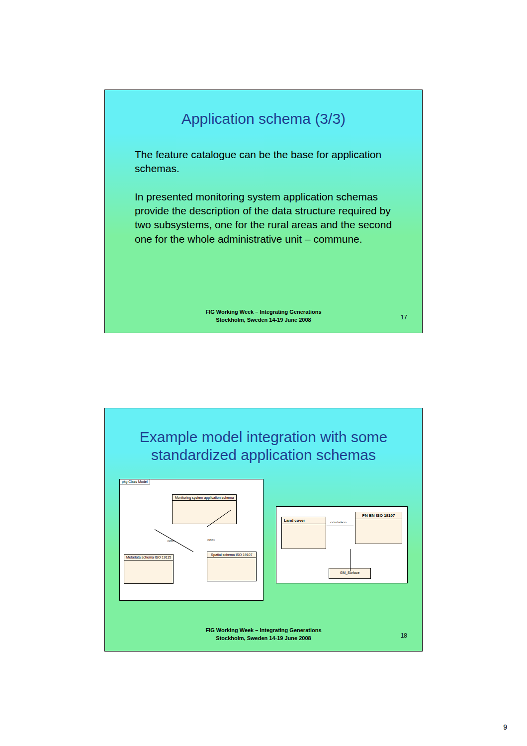Application schema (3/3)
The feature catalogue can be the base for application schemas.
In presented monitoring system application schemas provide the description of the data structure required by two subsystems, one for the rural areas and the second one for the whole administrative unit – commune.
FIG Working Week – Integrating Generations
Stockholm, Sweden 14-19 June 2008
17
Example model integration with some
standardized application schemas
pkg Class Model
Monitoring system application schema
Metadata schema ISO 19115
Spatial schema ISO 19107
«use» «use»
Land cover
PN-EN-ISO 19107
GM_Surface
<<include>>
FIG Working Week – Integrating Generations
Stockholm, Sweden 14-19 June 2008
18
9